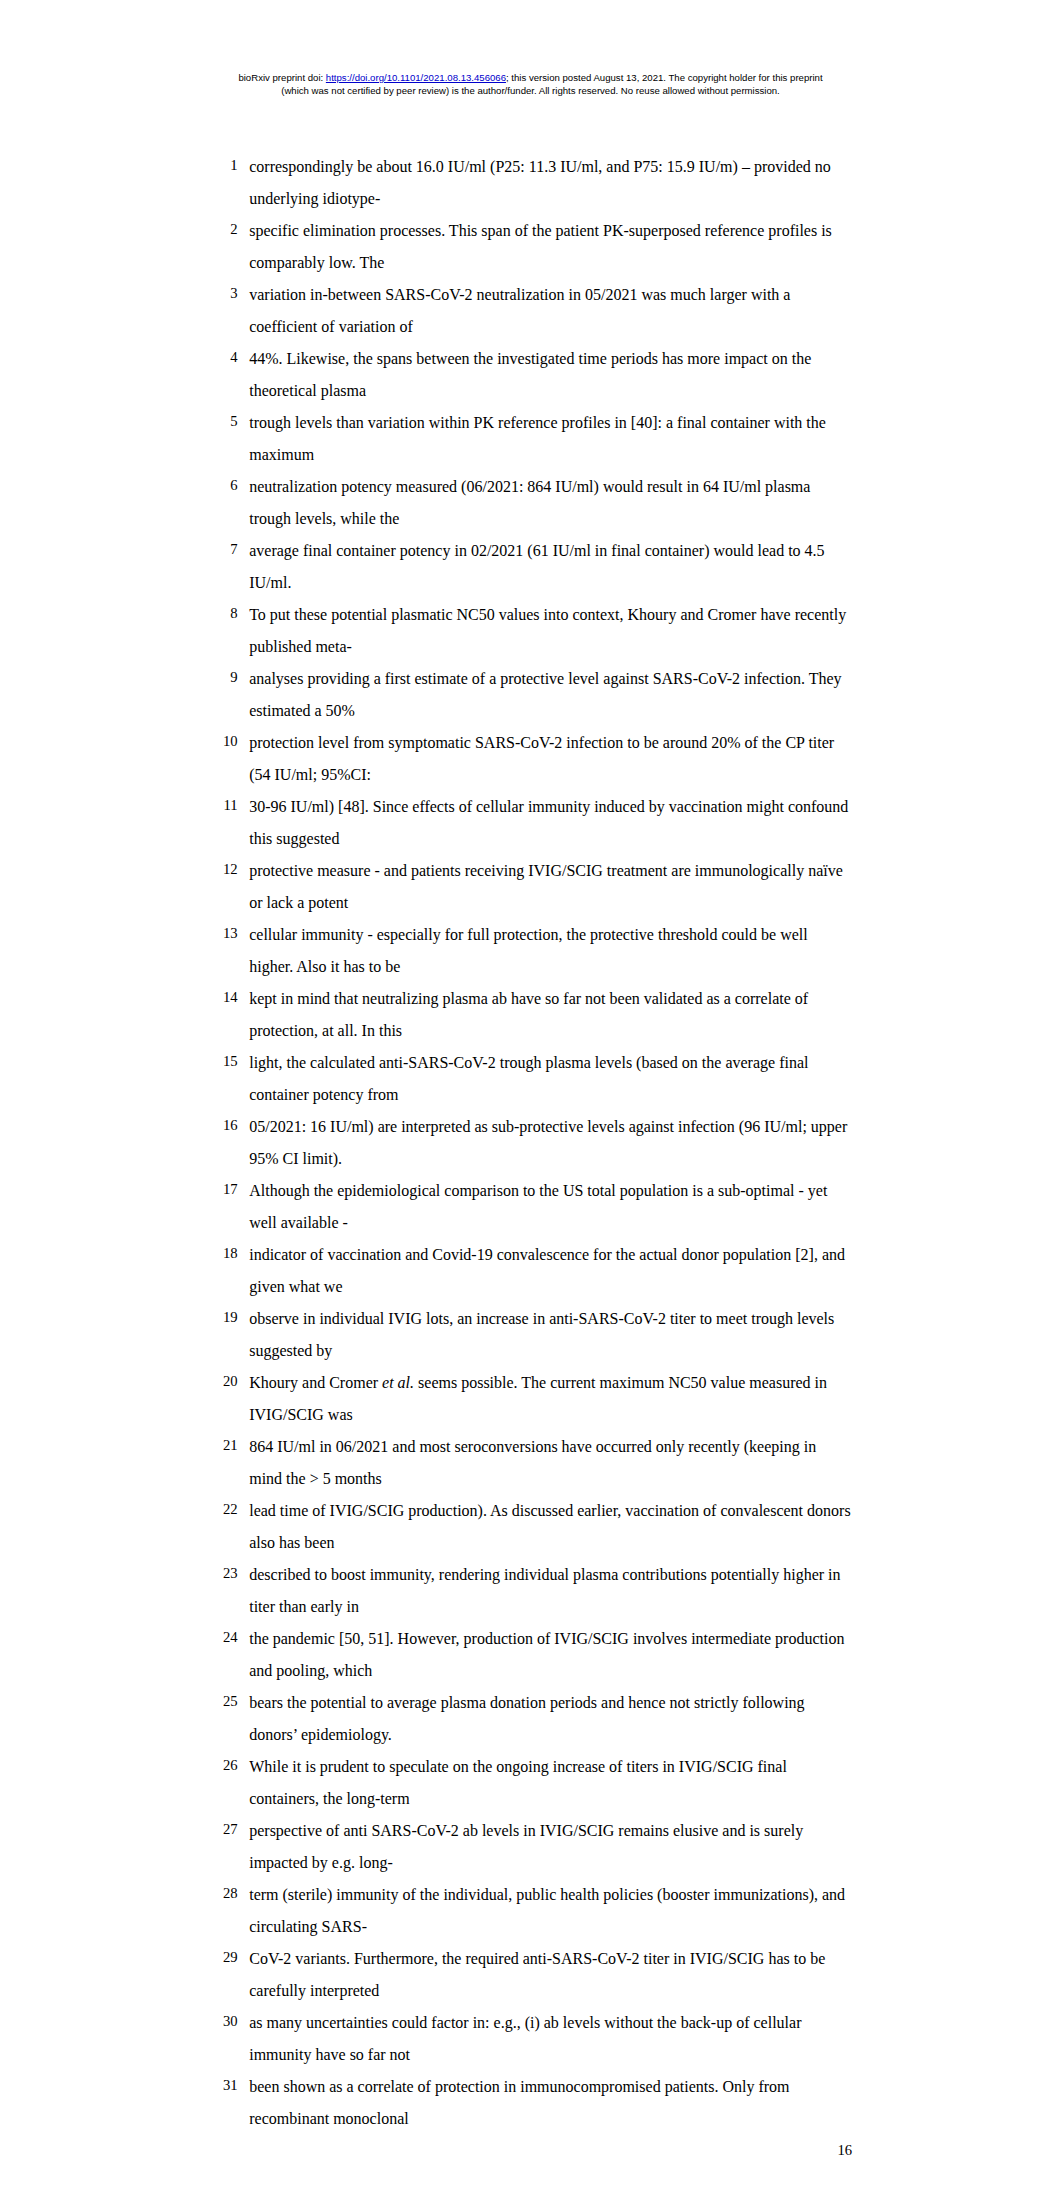bioRxiv preprint doi: https://doi.org/10.1101/2021.08.13.456066; this version posted August 13, 2021. The copyright holder for this preprint (which was not certified by peer review) is the author/funder. All rights reserved. No reuse allowed without permission.
correspondingly be about 16.0 IU/ml (P25: 11.3 IU/ml, and P75: 15.9 IU/m) – provided no underlying idiotype- specific elimination processes. This span of the patient PK-superposed reference profiles is comparably low. The variation in-between SARS-CoV-2 neutralization in 05/2021 was much larger with a coefficient of variation of 44%. Likewise, the spans between the investigated time periods has more impact on the theoretical plasma trough levels than variation within PK reference profiles in [40]: a final container with the maximum neutralization potency measured (06/2021: 864 IU/ml) would result in 64 IU/ml plasma trough levels, while the average final container potency in 02/2021 (61 IU/ml in final container) would lead to 4.5 IU/ml.
To put these potential plasmatic NC50 values into context, Khoury and Cromer have recently published meta- analyses providing a first estimate of a protective level against SARS-CoV-2 infection. They estimated a 50% protection level from symptomatic SARS-CoV-2 infection to be around 20% of the CP titer (54 IU/ml; 95%CI: 30-96 IU/ml) [48]. Since effects of cellular immunity induced by vaccination might confound this suggested protective measure - and patients receiving IVIG/SCIG treatment are immunologically naïve or lack a potent cellular immunity - especially for full protection, the protective threshold could be well higher. Also it has to be kept in mind that neutralizing plasma ab have so far not been validated as a correlate of protection, at all. In this light, the calculated anti-SARS-CoV-2 trough plasma levels (based on the average final container potency from 05/2021: 16 IU/ml) are interpreted as sub-protective levels against infection (96 IU/ml; upper 95% CI limit).
Although the epidemiological comparison to the US total population is a sub-optimal - yet well available - indicator of vaccination and Covid-19 convalescence for the actual donor population [2], and given what we observe in individual IVIG lots, an increase in anti-SARS-CoV-2 titer to meet trough levels suggested by Khoury and Cromer et al. seems possible. The current maximum NC50 value measured in IVIG/SCIG was 864 IU/ml in 06/2021 and most seroconversions have occurred only recently (keeping in mind the > 5 months lead time of IVIG/SCIG production). As discussed earlier, vaccination of convalescent donors also has been described to boost immunity, rendering individual plasma contributions potentially higher in titer than early in the pandemic [50, 51]. However, production of IVIG/SCIG involves intermediate production and pooling, which bears the potential to average plasma donation periods and hence not strictly following donors’ epidemiology.
While it is prudent to speculate on the ongoing increase of titers in IVIG/SCIG final containers, the long-term perspective of anti SARS-CoV-2 ab levels in IVIG/SCIG remains elusive and is surely impacted by e.g. long- term (sterile) immunity of the individual, public health policies (booster immunizations), and circulating SARS- CoV-2 variants. Furthermore, the required anti-SARS-CoV-2 titer in IVIG/SCIG has to be carefully interpreted as many uncertainties could factor in: e.g., (i) ab levels without the back-up of cellular immunity have so far not been shown as a correlate of protection in immunocompromised patients. Only from recombinant monoclonal
16